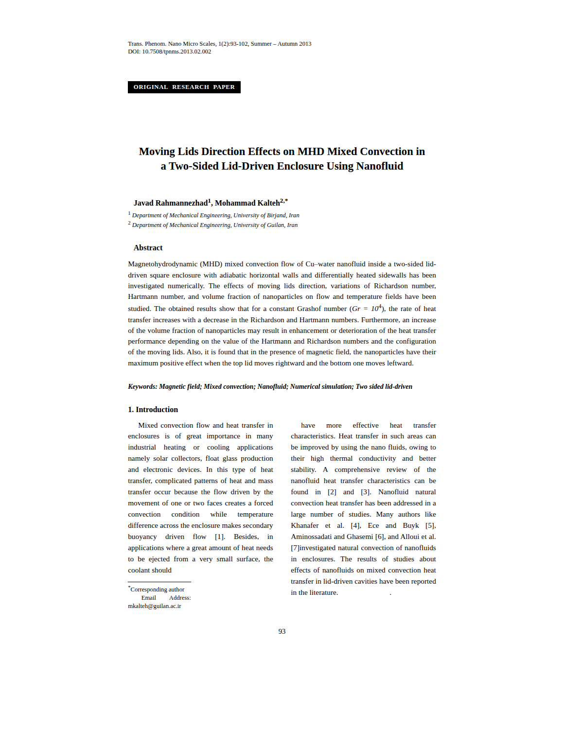Trans. Phenom. Nano Micro Scales, 1(2):93-102, Summer – Autumn 2013
DOI: 10.7508/tpnms.2013.02.002
ORIGINAL RESEARCH PAPER
Moving Lids Direction Effects on MHD Mixed Convection in a Two-Sided Lid-Driven Enclosure Using Nanofluid
Javad Rahmannezhad1, Mohammad Kalteh2,*
1 Department of Mechanical Engineering, University of Birjand, Iran
2 Department of Mechanical Engineering, University of Guilan, Iran
Abstract
Magnetohydrodynamic (MHD) mixed convection flow of Cu–water nanofluid inside a two-sided lid-driven square enclosure with adiabatic horizontal walls and differentially heated sidewalls has been investigated numerically. The effects of moving lids direction, variations of Richardson number, Hartmann number, and volume fraction of nanoparticles on flow and temperature fields have been studied. The obtained results show that for a constant Grashof number (Gr = 104), the rate of heat transfer increases with a decrease in the Richardson and Hartmann numbers. Furthermore, an increase of the volume fraction of nanoparticles may result in enhancement or deterioration of the heat transfer performance depending on the value of the Hartmann and Richardson numbers and the configuration of the moving lids. Also, it is found that in the presence of magnetic field, the nanoparticles have their maximum positive effect when the top lid moves rightward and the bottom one moves leftward.
Keywords: Magnetic field; Mixed convection; Nanofluid; Numerical simulation; Two sided lid-driven
1. Introduction
Mixed convection flow and heat transfer in enclosures is of great importance in many industrial heating or cooling applications namely solar collectors, float glass production and electronic devices. In this type of heat transfer, complicated patterns of heat and mass transfer occur because the flow driven by the movement of one or two faces creates a forced convection condition while temperature difference across the enclosure makes secondary buoyancy driven flow [1]. Besides, in applications where a great amount of heat needs to be ejected from a very small surface, the coolant should
*Corresponding author
Email Address: mkalteh@guilan.ac.ir
have more effective heat transfer characteristics. Heat transfer in such areas can be improved by using the nano fluids, owing to their high thermal conductivity and better stability. A comprehensive review of the nanofluid heat transfer characteristics can be found in [2] and [3]. Nanofluid natural convection heat transfer has been addressed in a large number of studies. Many authors like Khanafer et al. [4], Ece and Buyk [5], Aminossadati and Ghasemi [6], and Alloui et al.[7]investigated natural convection of nanofluids in enclosures. The results of studies about effects of nanofluids on mixed convection heat transfer in lid-driven cavities have been reported in the literature. .
93